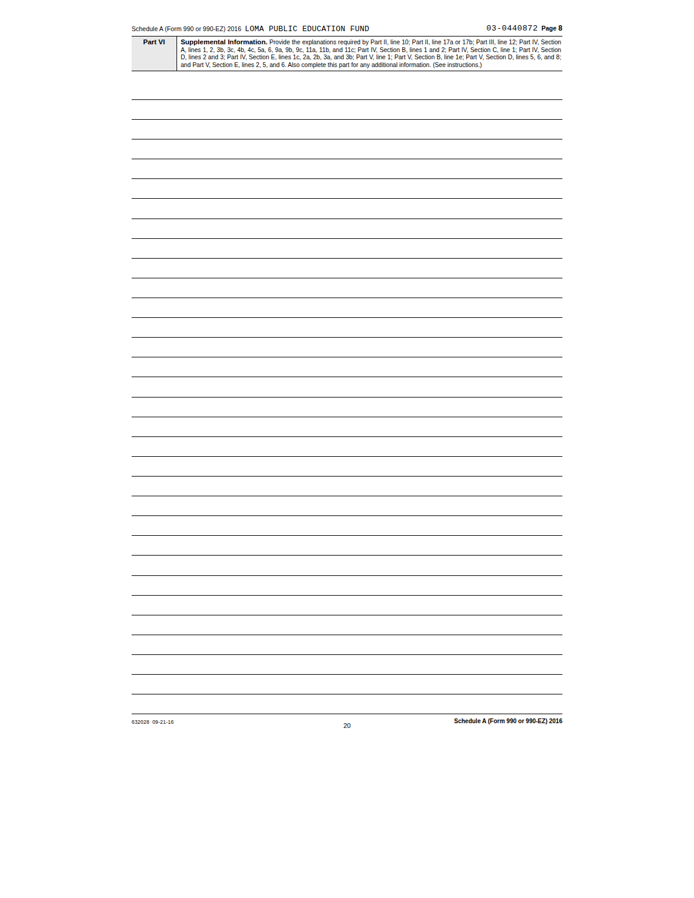Schedule A (Form 990 or 990-EZ) 2016 LOMA PUBLIC EDUCATION FUND
03-0440872 Page 8
Part VI
Supplemental Information. Provide the explanations required by Part II, line 10; Part II, line 17a or 17b; Part III, line 12; Part IV, Section A, lines 1, 2, 3b, 3c, 4b, 4c, 5a, 6, 9a, 9b, 9c, 11a, 11b, and 11c; Part IV, Section B, lines 1 and 2; Part IV, Section C, line 1; Part IV, Section D, lines 2 and 3; Part IV, Section E, lines 1c, 2a, 2b, 3a, and 3b; Part V, line 1; Part V, Section B, line 1e; Part V, Section D, lines 5, 6, and 8; and Part V, Section E, lines 2, 5, and 6. Also complete this part for any additional information. (See instructions.)
632028 09-21-16
Schedule A (Form 990 or 990-EZ) 2016
20